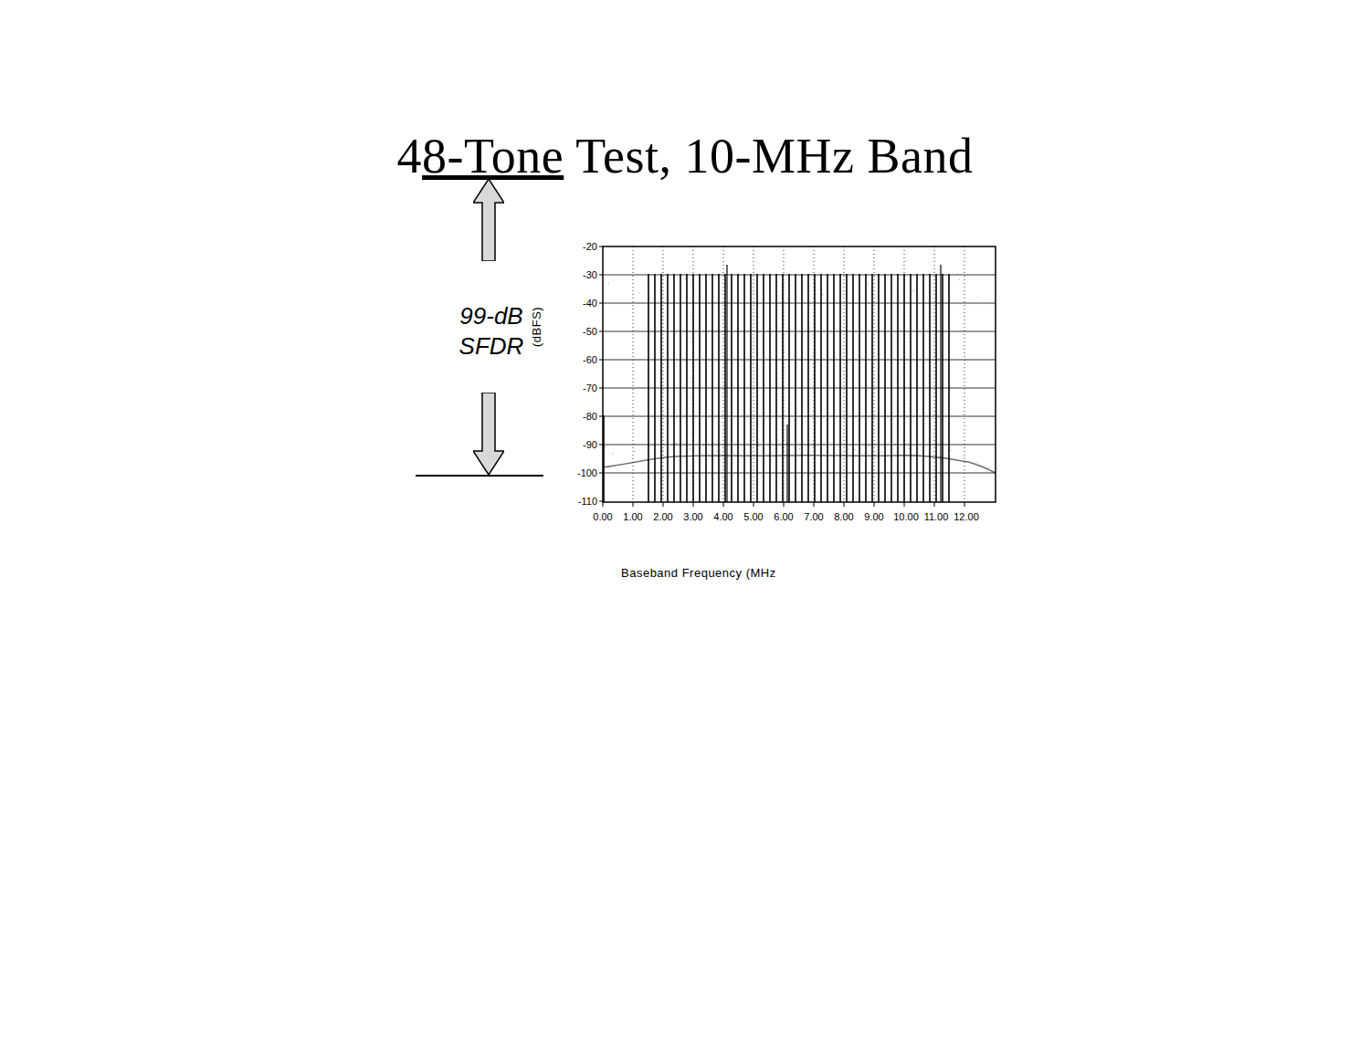48-Tone Test, 10-MHz Band
99-dB
SFDR
-20 -30 -40 -50 -60 -70 -80 -90 -100 -110 0.00 1.00 2.00 3.00 4.00 5.00 6.00 7.00 8.00 9.00 10.00 11.00 12.00
(dBFS)
Baseband Frequency (MHz